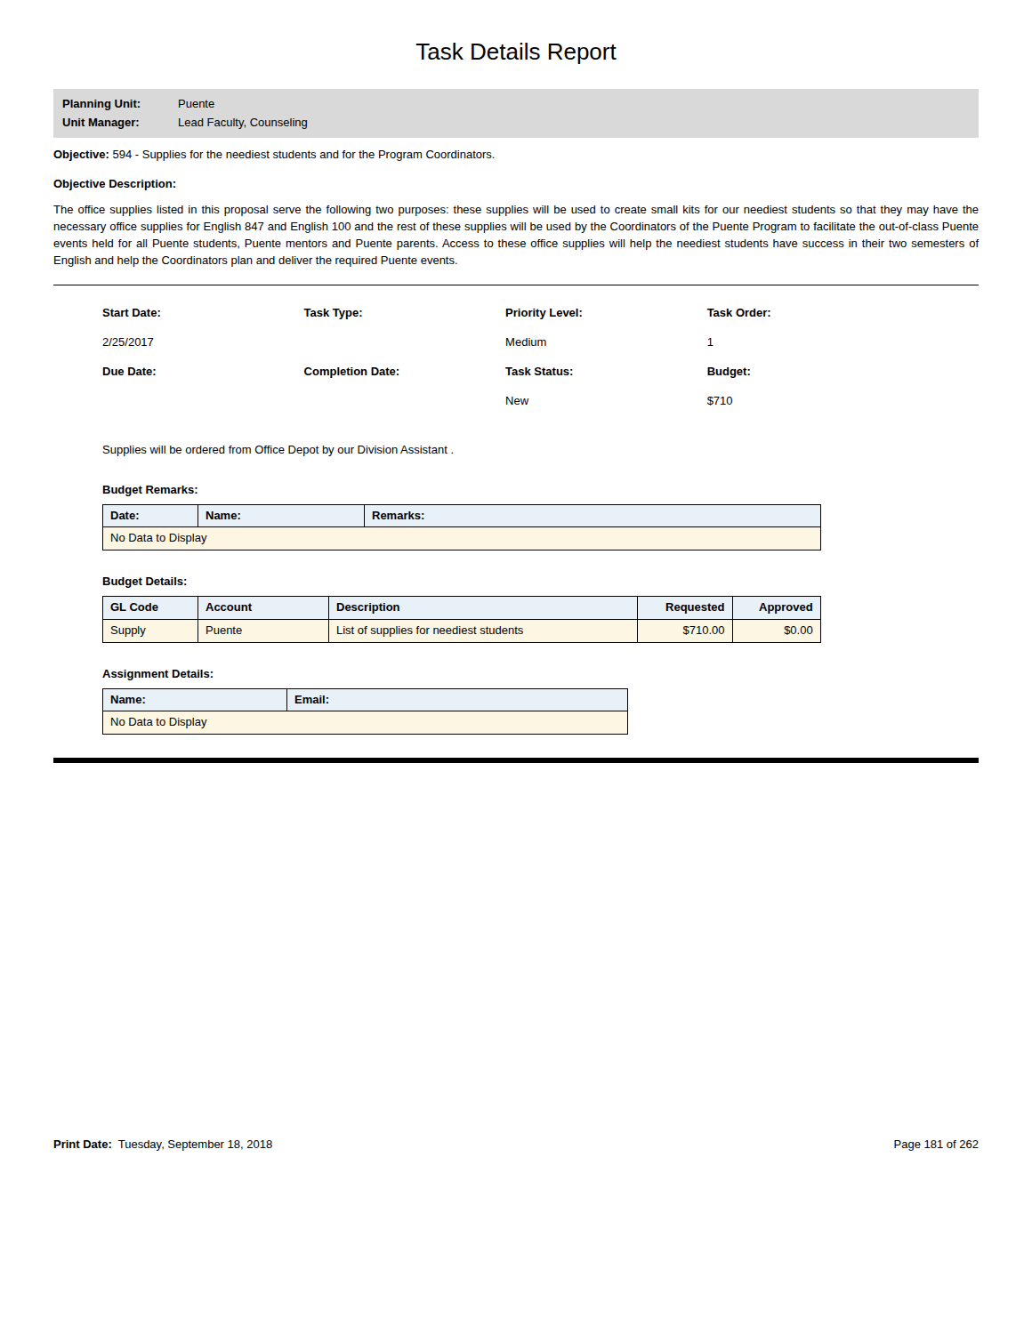Task Details Report
Planning Unit: Puente
Unit Manager: Lead Faculty, Counseling
Objective: 594 - Supplies for the neediest students and for the Program Coordinators.
Objective Description:
The office supplies listed in this proposal serve the following two purposes: these supplies will be used to create small kits for our neediest students so that they may have the necessary office supplies for English 847 and English 100 and the rest of these supplies will be used by the Coordinators of the Puente Program to facilitate the out-of-class Puente events held for all Puente students, Puente mentors and Puente parents. Access to these office supplies will help the neediest students have success in their two semesters of English and help the Coordinators plan and deliver the required Puente events.
| Start Date: | Task Type: | Priority Level: | Task Order: |
| 2/25/2017 | | Medium | 1 |
| Due Date: | Completion Date: | Task Status: | Budget: |
| | | New | $710 |
Supplies will be ordered from Office Depot by our Division Assistant .
Budget Remarks:
| Date: | Name: | Remarks: |
| --- | --- | --- |
| No Data to Display |
Budget Details:
| GL Code | Account | Description | Requested | Approved |
| --- | --- | --- | --- | --- |
| Supply | Puente | List of supplies for neediest students | $710.00 | $0.00 |
Assignment Details:
| Name: | Email: |
| --- | --- |
| No Data to Display |
Print Date: Tuesday, September 18, 2018
Page 181 of 262